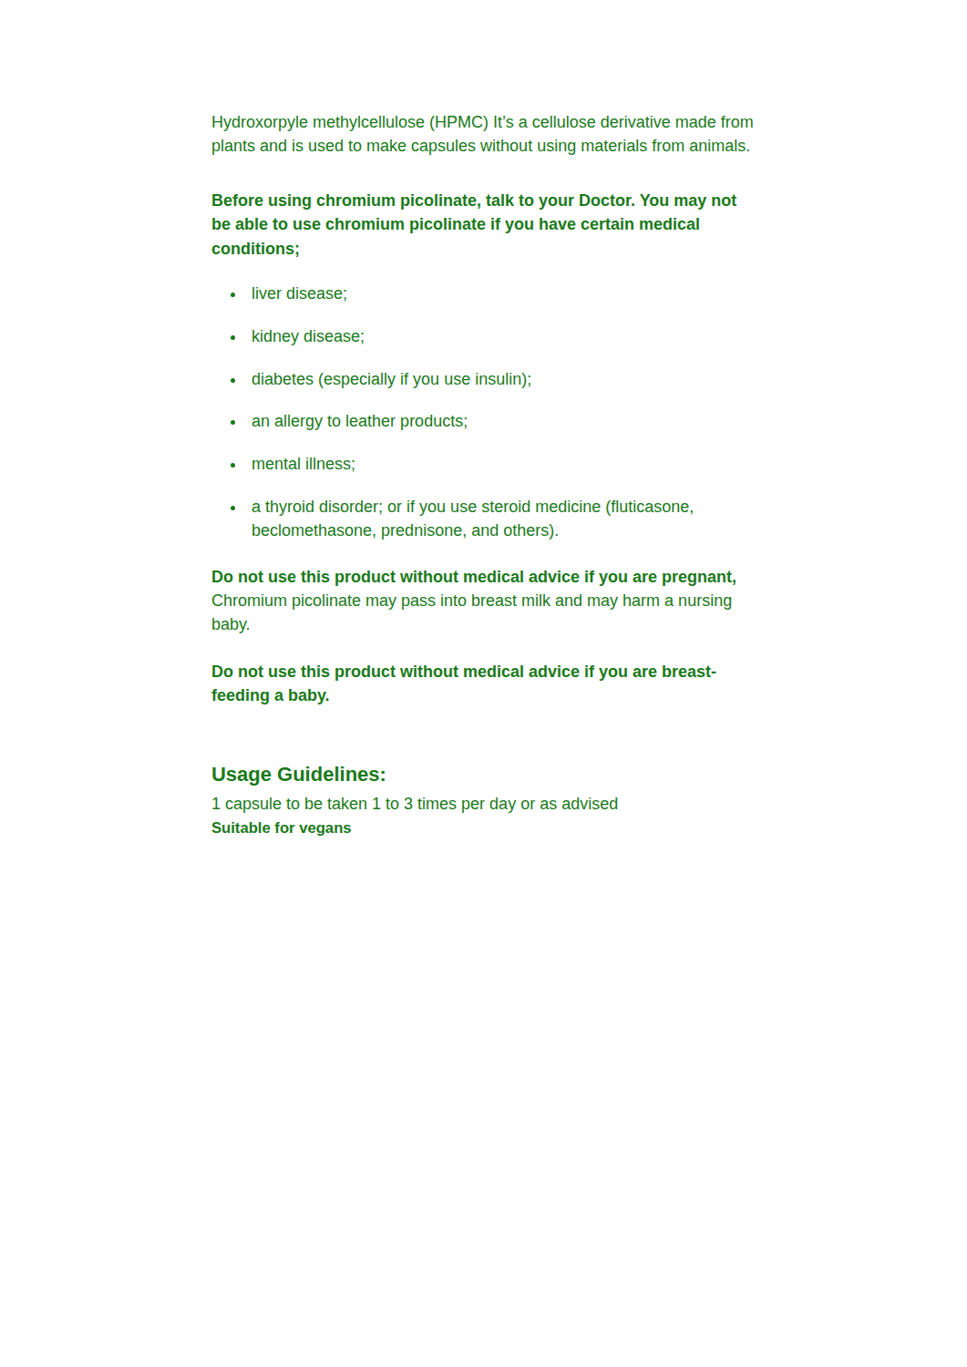Hydroxorpyle methylcellulose (HPMC) It’s a cellulose derivative made from plants and is used to make capsules without using materials from animals.
Before using chromium picolinate, talk to your Doctor. You may not be able to use chromium picolinate if you have certain medical conditions;
liver disease;
kidney disease;
diabetes (especially if you use insulin);
an allergy to leather products;
mental illness;
a thyroid disorder; or if you use steroid medicine (fluticasone, beclomethasone, prednisone, and others).
Do not use this product without medical advice if you are pregnant, Chromium picolinate may pass into breast milk and may harm a nursing baby.
Do not use this product without medical advice if you are breast-feeding a baby.
Usage Guidelines:
1 capsule to be taken 1 to 3 times per day or as advised
Suitable for vegans